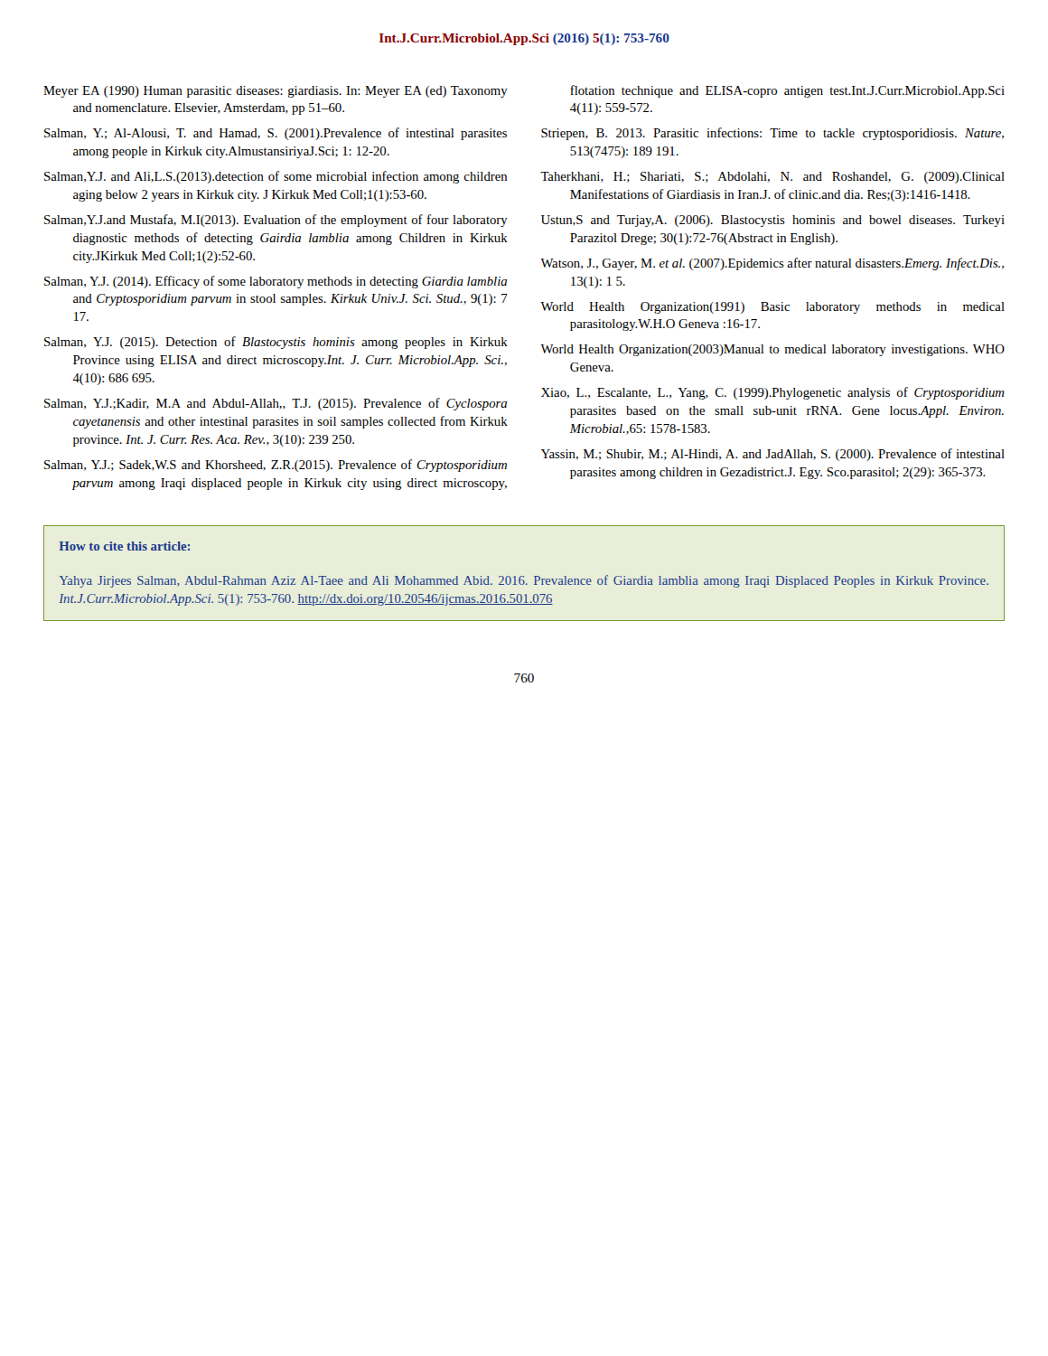Int.J.Curr.Microbiol.App.Sci (2016) 5(1): 753-760
Meyer EA (1990) Human parasitic diseases: giardiasis. In: Meyer EA (ed) Taxonomy and nomenclature. Elsevier, Amsterdam, pp 51–60.
Salman, Y.; Al-Alousi, T. and Hamad, S. (2001).Prevalence of intestinal parasites among people in Kirkuk city.AlmustansiriyaJ.Sci; 1: 12-20.
Salman,Y.J. and Ali,L.S.(2013).detection of some microbial infection among children aging below 2 years in Kirkuk city. J Kirkuk Med Coll;1(1):53-60.
Salman,Y.J.and Mustafa, M.I(2013). Evaluation of the employment of four laboratory diagnostic methods of detecting Gairdia lamblia among Children in Kirkuk city.JKirkuk Med Coll;1(2):52-60.
Salman, Y.J. (2014). Efficacy of some laboratory methods in detecting Giardia lamblia and Cryptosporidium parvum in stool samples. Kirkuk Univ.J. Sci. Stud., 9(1): 7 17.
Salman, Y.J. (2015). Detection of Blastocystis hominis among peoples in Kirkuk Province using ELISA and direct microscopy.Int. J. Curr. Microbiol.App. Sci., 4(10): 686 695.
Salman, Y.J.;Kadir, M.A and Abdul-Allah,, T.J. (2015). Prevalence of Cyclospora cayetanensis and other intestinal parasites in soil samples collected from Kirkuk province. Int. J. Curr. Res. Aca. Rev., 3(10): 239 250.
Salman, Y.J.; Sadek,W.S and Khorsheed, Z.R.(2015). Prevalence of Cryptosporidium parvum among Iraqi displaced people in Kirkuk city using direct microscopy, flotation technique and ELISA-copro antigen test.Int.J.Curr.Microbiol.App.Sci 4(11): 559-572.
Striepen, B. 2013. Parasitic infections: Time to tackle cryptosporidiosis. Nature, 513(7475): 189 191.
Taherkhani, H.; Shariati, S.; Abdolahi, N. and Roshandel, G. (2009).Clinical Manifestations of Giardiasis in Iran.J. of clinic.and dia. Res;(3):1416-1418.
Ustun,S and Turjay,A. (2006). Blastocystis hominis and bowel diseases. Turkeyi Parazitol Drege; 30(1):72-76(Abstract in English).
Watson, J., Gayer, M. et al. (2007).Epidemics after natural disasters.Emerg. Infect.Dis., 13(1): 1 5.
World Health Organization(1991) Basic laboratory methods in medical parasitology.W.H.O Geneva :16-17.
World Health Organization(2003)Manual to medical laboratory investigations. WHO Geneva.
Xiao, L., Escalante, L., Yang, C. (1999).Phylogenetic analysis of Cryptosporidium parasites based on the small sub-unit rRNA. Gene locus.Appl. Environ. Microbial., 65: 1578-1583.
Yassin, M.; Shubir, M.; Al-Hindi, A. and JadAllah, S. (2000). Prevalence of intestinal parasites among children in Gezadistrict.J. Egy. Sco.parasitol; 2(29): 365-373.
How to cite this article:
Yahya Jirjees Salman, Abdul-Rahman Aziz Al-Taee and Ali Mohammed Abid. 2016. Prevalence of Giardia lamblia among Iraqi Displaced Peoples in Kirkuk Province. Int.J.Curr.Microbiol.App.Sci. 5(1): 753-760. http://dx.doi.org/10.20546/ijcmas.2016.501.076
760